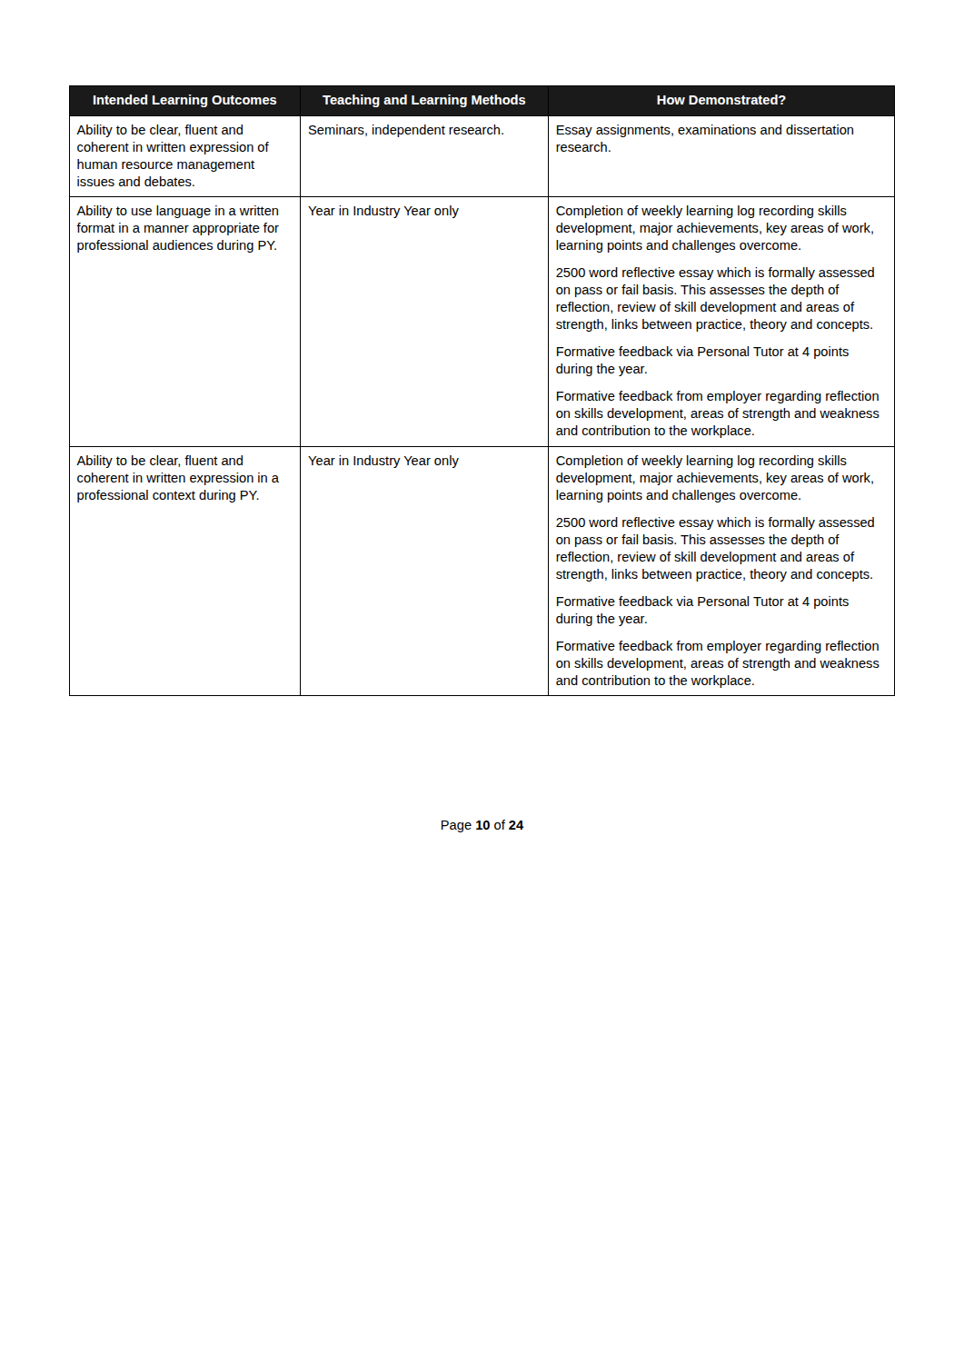| Intended Learning Outcomes | Teaching and Learning Methods | How Demonstrated? |
| --- | --- | --- |
| Ability to be clear, fluent and coherent in written expression of human resource management issues and debates. | Seminars, independent research. | Essay assignments, examinations and dissertation research. |
| Ability to use language in a written format in a manner appropriate for professional audiences during PY. | Year in Industry Year only | Completion of weekly learning log recording skills development, major achievements, key areas of work, learning points and challenges overcome. 2500 word reflective essay which is formally assessed on pass or fail basis. This assesses the depth of reflection, review of skill development and areas of strength, links between practice, theory and concepts. Formative feedback via Personal Tutor at 4 points during the year. Formative feedback from employer regarding reflection on skills development, areas of strength and weakness and contribution to the workplace. |
| Ability to be clear, fluent and coherent in written expression in a professional context during PY. | Year in Industry Year only | Completion of weekly learning log recording skills development, major achievements, key areas of work, learning points and challenges overcome. 2500 word reflective essay which is formally assessed on pass or fail basis. This assesses the depth of reflection, review of skill development and areas of strength, links between practice, theory and concepts. Formative feedback via Personal Tutor at 4 points during the year. Formative feedback from employer regarding reflection on skills development, areas of strength and weakness and contribution to the workplace. |
Page 10 of 24